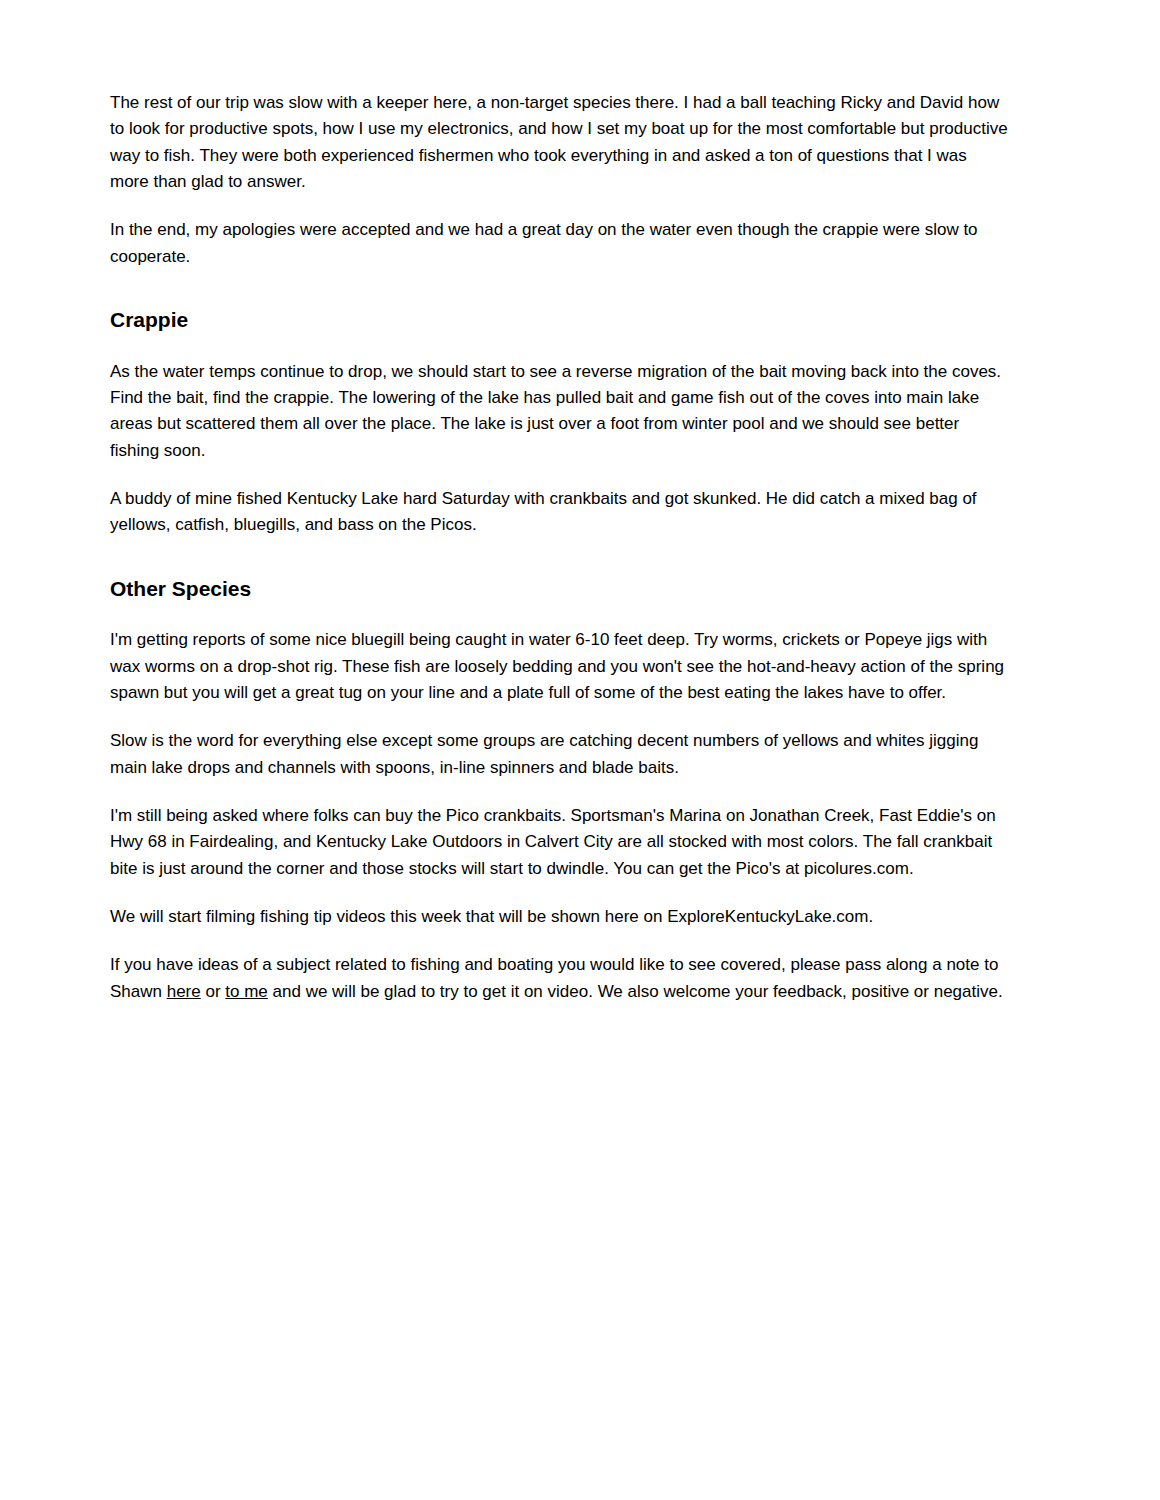The rest of our trip was slow with a keeper here, a non-target species there. I had a ball teaching Ricky and David how to look for productive spots, how I use my electronics, and how I set my boat up for the most comfortable but productive way to fish. They were both experienced fishermen who took everything in and asked a ton of questions that I was more than glad to answer.
In the end, my apologies were accepted and we had a great day on the water even though the crappie were slow to cooperate.
Crappie
As the water temps continue to drop, we should start to see a reverse migration of the bait moving back into the coves. Find the bait, find the crappie. The lowering of the lake has pulled bait and game fish out of the coves into main lake areas but scattered them all over the place. The lake is just over a foot from winter pool and we should see better fishing soon.
A buddy of mine fished Kentucky Lake hard Saturday with crankbaits and got skunked. He did catch a mixed bag of yellows, catfish, bluegills, and bass on the Picos.
Other Species
I'm getting reports of some nice bluegill being caught in water 6-10 feet deep. Try worms, crickets or Popeye jigs with wax worms on a drop-shot rig. These fish are loosely bedding and you won't see the hot-and-heavy action of the spring spawn but you will get a great tug on your line and a plate full of some of the best eating the lakes have to offer.
Slow is the word for everything else except some groups are catching decent numbers of yellows and whites jigging main lake drops and channels with spoons, in-line spinners and blade baits.
I'm still being asked where folks can buy the Pico crankbaits. Sportsman's Marina on Jonathan Creek, Fast Eddie's on Hwy 68 in Fairdealing, and Kentucky Lake Outdoors in Calvert City are all stocked with most colors. The fall crankbait bite is just around the corner and those stocks will start to dwindle. You can get the Pico's at picolures.com.
We will start filming fishing tip videos this week that will be shown here on ExploreKentuckyLake.com.
If you have ideas of a subject related to fishing and boating you would like to see covered, please pass along a note to Shawn here or to me and we will be glad to try to get it on video. We also welcome your feedback, positive or negative.